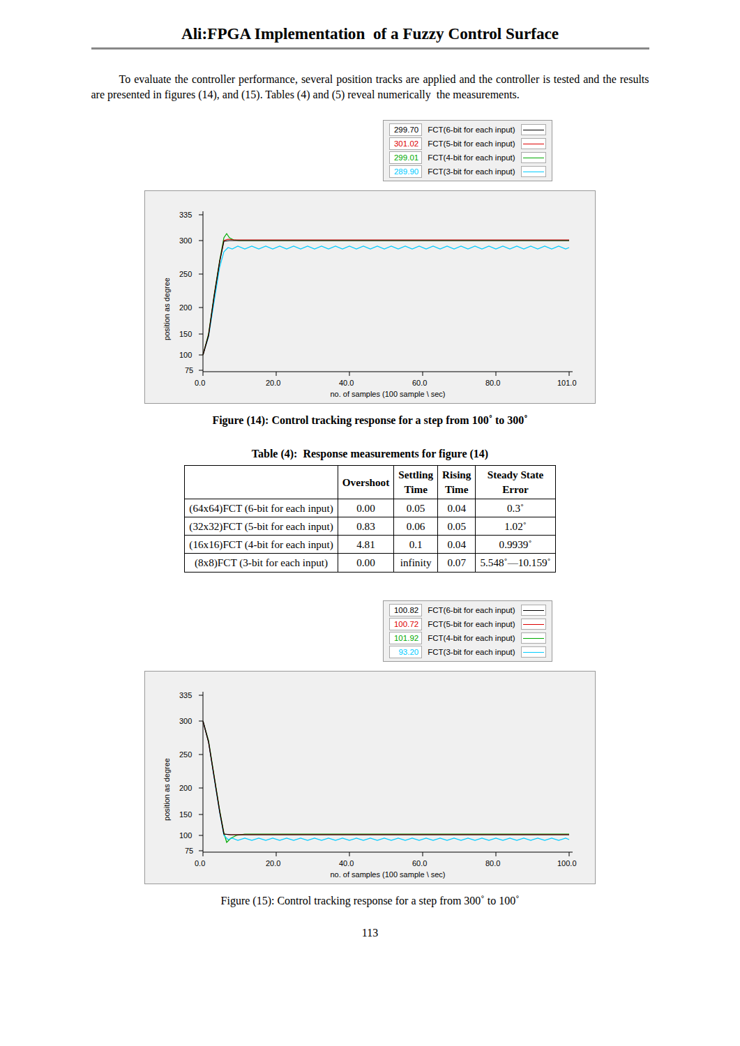Ali:FPGA Implementation of a Fuzzy Control Surface
To evaluate the controller performance, several position tracks are applied and the controller is tested and the results are presented in figures (14), and (15). Tables (4) and (5) reveal numerically the measurements.
| 299.70 | FCT(6-bit for each input) | |
| 301.02 | FCT(5-bit for each input) | |
| 299.01 | FCT(4-bit for each input) | |
| 289.90 | FCT(3-bit for each input) | |
335 300 250 200 150 100 75 0.0 20.0 40.0 60.0 80.0 101.0 position as degree no. of samples (100 sample \ sec)
Figure (14): Control tracking response for a step from 100˚ to 300˚
Table (4): Response measurements for figure (14)
| | Overshoot | Settling Time | Rising Time | Steady State Error |
| --- | --- | --- | --- | --- |
| (64x64)FCT (6-bit for each input) | 0.00 | 0.05 | 0.04 | 0.3˚ |
| (32x32)FCT (5-bit for each input) | 0.83 | 0.06 | 0.05 | 1.02˚ |
| (16x16)FCT (4-bit for each input) | 4.81 | 0.1 | 0.04 | 0.9939˚ |
| (8x8)FCT (3-bit for each input) | 0.00 | infinity | 0.07 | 5.548˚—10.159˚ |
| 100.82 | FCT(6-bit for each input) | |
| 100.72 | FCT(5-bit for each input) | |
| 101.92 | FCT(4-bit for each input) | |
| 93.20 | FCT(3-bit for each input) | |
335 300 250 200 150 100 75 0.0 20.0 40.0 60.0 80.0 100.0 position as degree no. of samples (100 sample \ sec)
Figure (15): Control tracking response for a step from 300˚ to 100˚
113